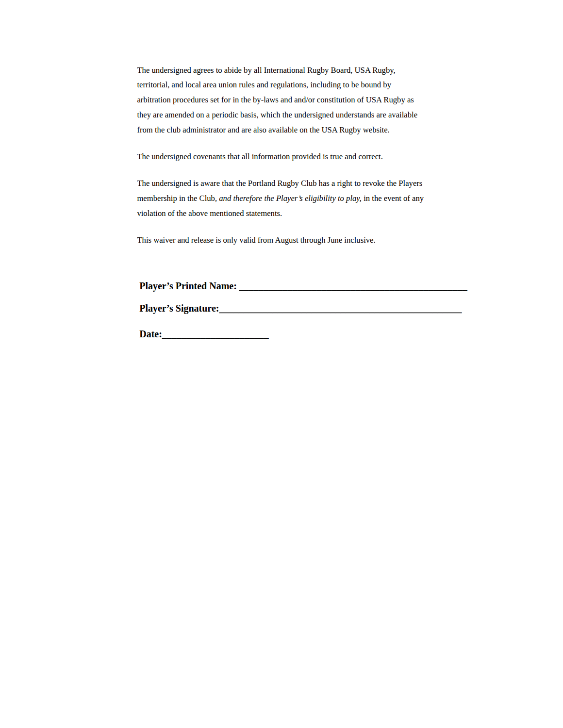The undersigned agrees to abide by all International Rugby Board, USA Rugby, territorial, and local area union rules and regulations, including to be bound by arbitration procedures set for in the by-laws and and/or constitution of USA Rugby as they are amended on a periodic basis, which the undersigned understands are available from the club administrator and are also available on the USA Rugby website.
The undersigned covenants that all information provided is true and correct.
The undersigned is aware that the Portland Rugby Club has a right to revoke the Players membership in the Club, and therefore the Player’s eligibility to play, in the event of any violation of the above mentioned statements.
This waiver and release is only valid from August through June inclusive.
Player’s Printed Name: _______________________________________________
Player’s Signature:__________________________________________________
Date:______________________